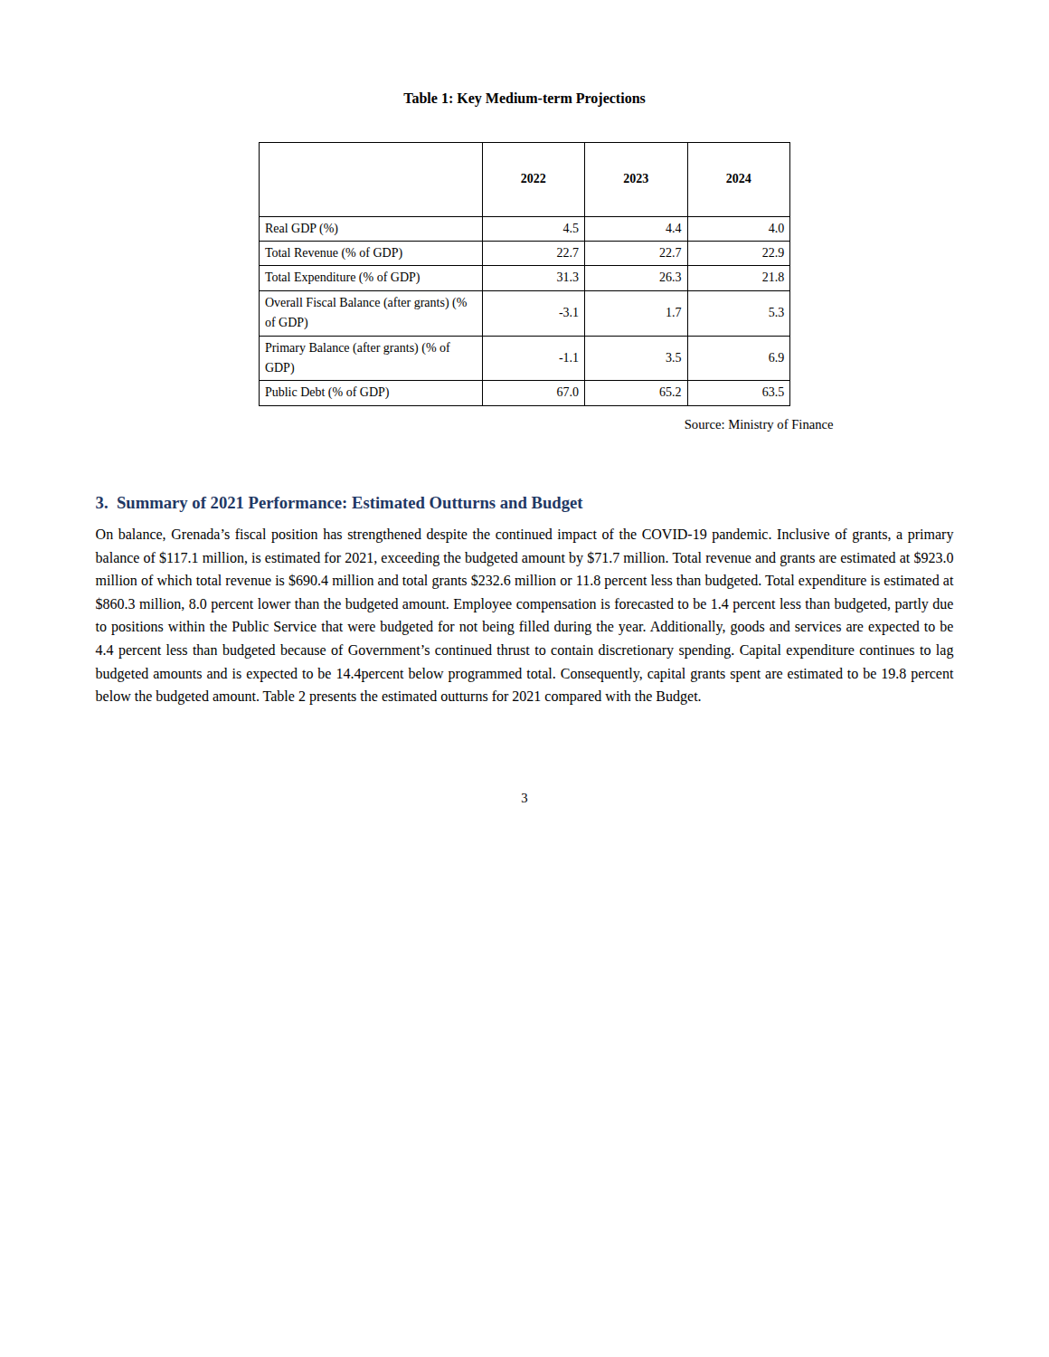Table 1: Key Medium-term Projections
| | 2022 | 2023 | 2024 |
| --- | --- | --- | --- |
| Real GDP (%) | 4.5 | 4.4 | 4.0 |
| Total Revenue (% of GDP) | 22.7 | 22.7 | 22.9 |
| Total Expenditure (% of GDP) | 31.3 | 26.3 | 21.8 |
| Overall Fiscal Balance (after grants) (% of GDP) | -3.1 | 1.7 | 5.3 |
| Primary Balance (after grants) (% of GDP) | -1.1 | 3.5 | 6.9 |
| Public Debt (% of GDP) | 67.0 | 65.2 | 63.5 |
Source: Ministry of Finance
3. Summary of 2021 Performance: Estimated Outturns and Budget
On balance, Grenada’s fiscal position has strengthened despite the continued impact of the COVID-19 pandemic. Inclusive of grants, a primary balance of $117.1 million, is estimated for 2021, exceeding the budgeted amount by $71.7 million. Total revenue and grants are estimated at $923.0 million of which total revenue is $690.4 million and total grants $232.6 million or 11.8 percent less than budgeted. Total expenditure is estimated at $860.3 million, 8.0 percent lower than the budgeted amount. Employee compensation is forecasted to be 1.4 percent less than budgeted, partly due to positions within the Public Service that were budgeted for not being filled during the year. Additionally, goods and services are expected to be 4.4 percent less than budgeted because of Government’s continued thrust to contain discretionary spending. Capital expenditure continues to lag budgeted amounts and is expected to be 14.4percent below programmed total. Consequently, capital grants spent are estimated to be 19.8 percent below the budgeted amount. Table 2 presents the estimated outturns for 2021 compared with the Budget.
3